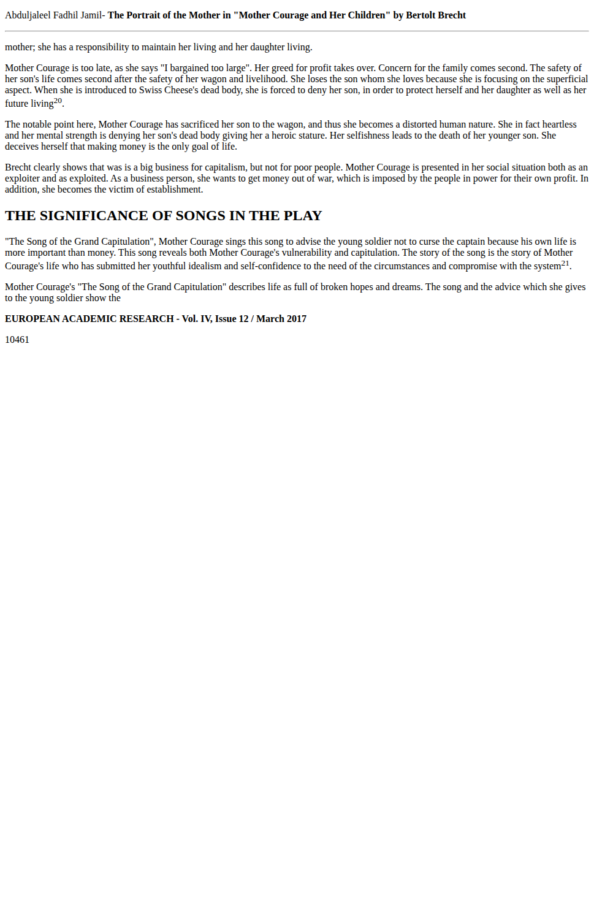Abduljaleel Fadhil Jamil- The Portrait of the Mother in "Mother Courage and Her Children" by Bertolt Brecht
mother; she has a responsibility to maintain her living and her daughter living.
Mother Courage is too late, as she says "I bargained too large". Her greed for profit takes over. Concern for the family comes second. The safety of her son's life comes second after the safety of her wagon and livelihood. She loses the son whom she loves because she is focusing on the superficial aspect. When she is introduced to Swiss Cheese's dead body, she is forced to deny her son, in order to protect herself and her daughter as well as her future living20.
The notable point here, Mother Courage has sacrificed her son to the wagon, and thus she becomes a distorted human nature. She in fact heartless and her mental strength is denying her son's dead body giving her a heroic stature. Her selfishness leads to the death of her younger son. She deceives herself that making money is the only goal of life.
Brecht clearly shows that was is a big business for capitalism, but not for poor people. Mother Courage is presented in her social situation both as an exploiter and as exploited. As a business person, she wants to get money out of war, which is imposed by the people in power for their own profit. In addition, she becomes the victim of establishment.
THE SIGNIFICANCE OF SONGS IN THE PLAY
"The Song of the Grand Capitulation", Mother Courage sings this song to advise the young soldier not to curse the captain because his own life is more important than money. This song reveals both Mother Courage's vulnerability and capitulation. The story of the song is the story of Mother Courage's life who has submitted her youthful idealism and self-confidence to the need of the circumstances and compromise with the system21.
Mother Courage's "The Song of the Grand Capitulation" describes life as full of broken hopes and dreams. The song and the advice which she gives to the young soldier show the
EUROPEAN ACADEMIC RESEARCH - Vol. IV, Issue 12 / March 2017
10461